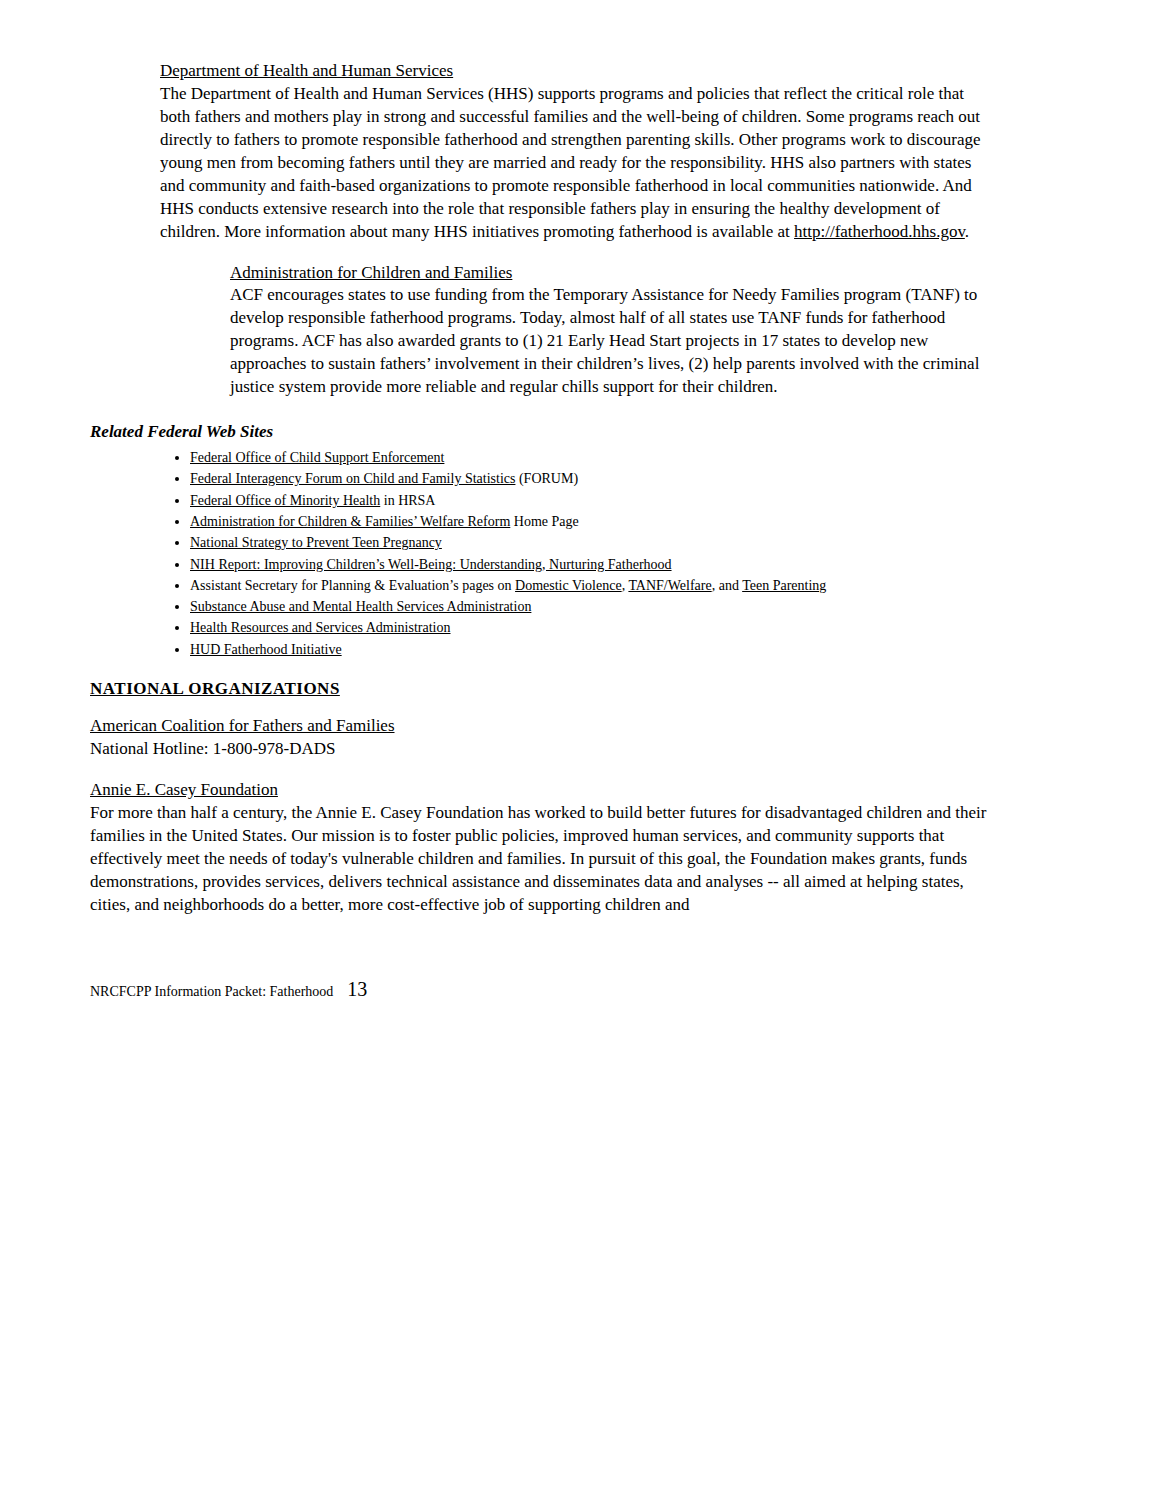Department of Health and Human Services
The Department of Health and Human Services (HHS) supports programs and policies that reflect the critical role that both fathers and mothers play in strong and successful families and the well-being of children. Some programs reach out directly to fathers to promote responsible fatherhood and strengthen parenting skills. Other programs work to discourage young men from becoming fathers until they are married and ready for the responsibility. HHS also partners with states and community and faith-based organizations to promote responsible fatherhood in local communities nationwide. And HHS conducts extensive research into the role that responsible fathers play in ensuring the healthy development of children. More information about many HHS initiatives promoting fatherhood is available at http://fatherhood.hhs.gov.
Administration for Children and Families
ACF encourages states to use funding from the Temporary Assistance for Needy Families program (TANF) to develop responsible fatherhood programs. Today, almost half of all states use TANF funds for fatherhood programs. ACF has also awarded grants to (1) 21 Early Head Start projects in 17 states to develop new approaches to sustain fathers’ involvement in their children’s lives, (2) help parents involved with the criminal justice system provide more reliable and regular chills support for their children.
Related Federal Web Sites
Federal Office of Child Support Enforcement
Federal Interagency Forum on Child and Family Statistics (FORUM)
Federal Office of Minority Health in HRSA
Administration for Children & Families’ Welfare Reform Home Page
National Strategy to Prevent Teen Pregnancy
NIH Report: Improving Children’s Well-Being: Understanding, Nurturing Fatherhood
Assistant Secretary for Planning & Evaluation’s pages on Domestic Violence, TANF/Welfare, and Teen Parenting
Substance Abuse and Mental Health Services Administration
Health Resources and Services Administration
HUD Fatherhood Initiative
NATIONAL ORGANIZATIONS
American Coalition for Fathers and Families
National Hotline: 1-800-978-DADS
Annie E. Casey Foundation
For more than half a century, the Annie E. Casey Foundation has worked to build better futures for disadvantaged children and their families in the United States. Our mission is to foster public policies, improved human services, and community supports that effectively meet the needs of today's vulnerable children and families. In pursuit of this goal, the Foundation makes grants, funds demonstrations, provides services, delivers technical assistance and disseminates data and analyses -- all aimed at helping states, cities, and neighborhoods do a better, more cost-effective job of supporting children and
NRCFCPP Information Packet: Fatherhood 13